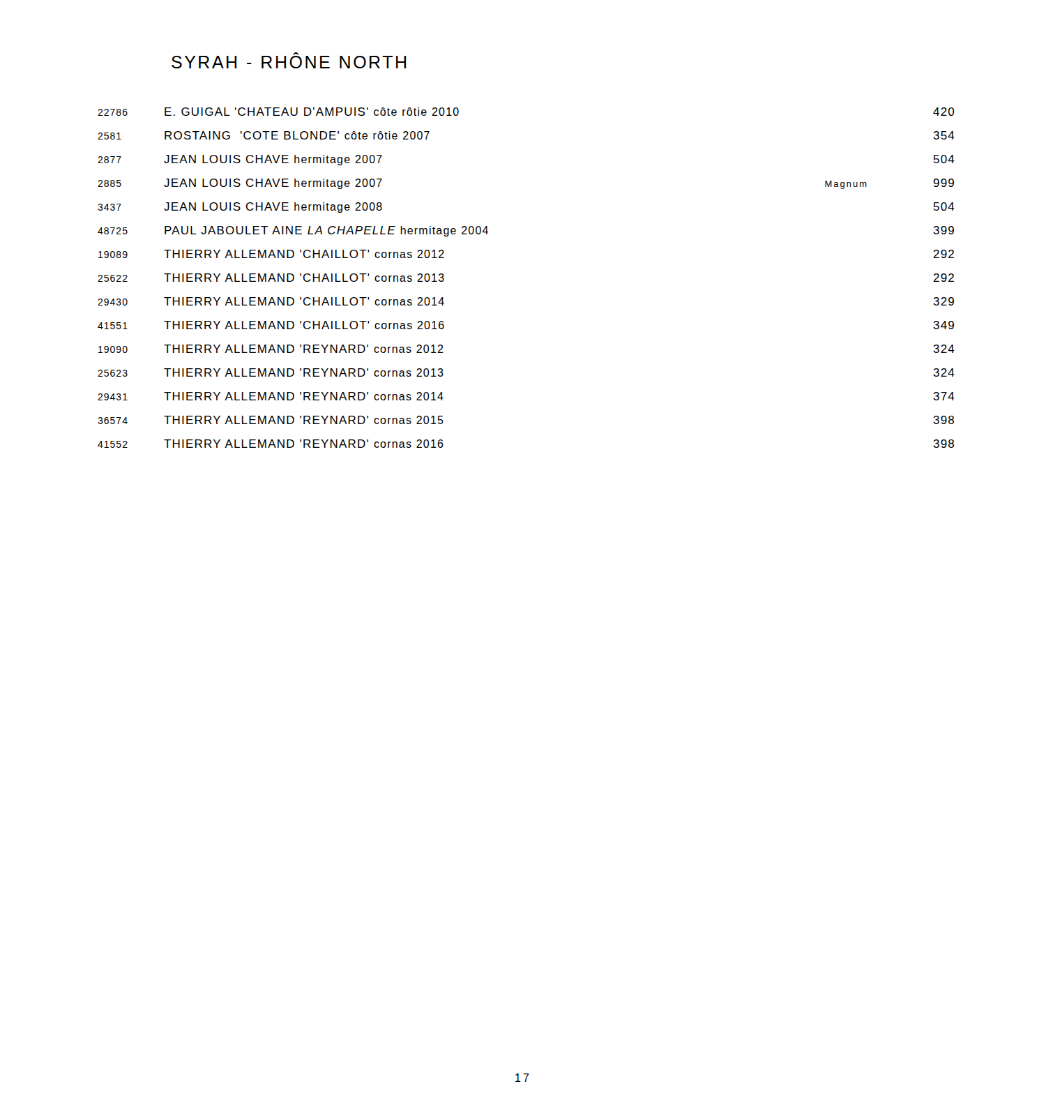Syrah - Rhône North
| 22786 | E. Guigal 'Chateau d'Ampuis' côte rôtie 2010 | | 420 |
| 2581 | Rostaing 'Cote Blonde' côte rôtie 2007 | | 354 |
| 2877 | Jean Louis Chave hermitage 2007 | | 504 |
| 2885 | Jean Louis Chave hermitage 2007 | Magnum | 999 |
| 3437 | Jean Louis Chave hermitage 2008 | | 504 |
| 48725 | Paul Jaboulet Aine La Chapelle hermitage 2004 | | 399 |
| 19089 | Thierry Allemand 'Chaillot' cornas 2012 | | 292 |
| 25622 | Thierry Allemand 'Chaillot' cornas 2013 | | 292 |
| 29430 | Thierry Allemand 'Chaillot' cornas 2014 | | 329 |
| 41551 | Thierry Allemand 'Chaillot' cornas 2016 | | 349 |
| 19090 | Thierry Allemand 'Reynard' cornas 2012 | | 324 |
| 25623 | Thierry Allemand 'Reynard' cornas 2013 | | 324 |
| 29431 | Thierry Allemand 'Reynard' cornas 2014 | | 374 |
| 36574 | Thierry Allemand 'Reynard' cornas 2015 | | 398 |
| 41552 | Thierry Allemand 'Reynard' cornas 2016 | | 398 |
17